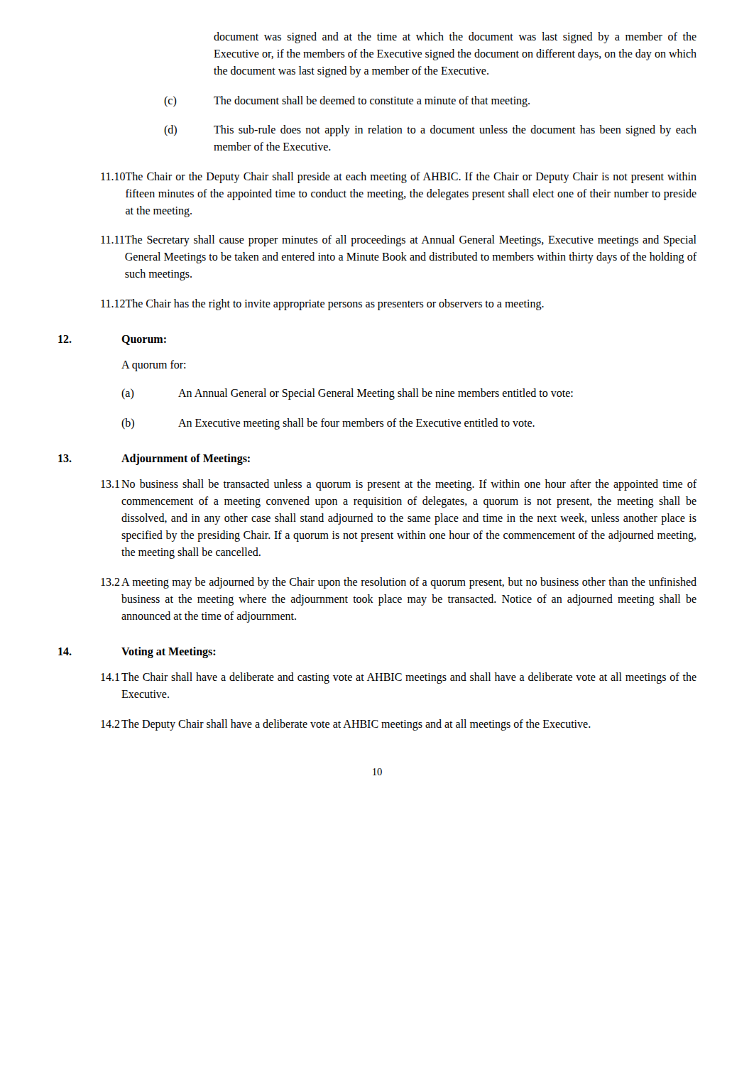document was signed and at the time at which the document was last signed by a member of the Executive or, if the members of the Executive signed the document on different days, on the day on which the document was last signed by a member of the Executive.
(c)
The document shall be deemed to constitute a minute of that meeting.
(d)
This sub-rule does not apply in relation to a document unless the document has been signed by each member of the Executive.
11.10
The Chair or the Deputy Chair shall preside at each meeting of AHBIC. If the Chair or Deputy Chair is not present within fifteen minutes of the appointed time to conduct the meeting, the delegates present shall elect one of their number to preside at the meeting.
11.11
The Secretary shall cause proper minutes of all proceedings at Annual General Meetings, Executive meetings and Special General Meetings to be taken and entered into a Minute Book and distributed to members within thirty days of the holding of such meetings.
11.12
The Chair has the right to invite appropriate persons as presenters or observers to a meeting.
12.
Quorum:
A quorum for:
(a)
An Annual General or Special General Meeting shall be nine members entitled to vote:
(b)
An Executive meeting shall be four members of the Executive entitled to vote.
13.
Adjournment of Meetings:
13.1
No business shall be transacted unless a quorum is present at the meeting. If within one hour after the appointed time of commencement of a meeting convened upon a requisition of delegates, a quorum is not present, the meeting shall be dissolved, and in any other case shall stand adjourned to the same place and time in the next week, unless another place is specified by the presiding Chair. If a quorum is not present within one hour of the commencement of the adjourned meeting, the meeting shall be cancelled.
13.2
A meeting may be adjourned by the Chair upon the resolution of a quorum present, but no business other than the unfinished business at the meeting where the adjournment took place may be transacted. Notice of an adjourned meeting shall be announced at the time of adjournment.
14.
Voting at Meetings:
14.1
The Chair shall have a deliberate and casting vote at AHBIC meetings and shall have a deliberate vote at all meetings of the Executive.
14.2
The Deputy Chair shall have a deliberate vote at AHBIC meetings and at all meetings of the Executive.
10